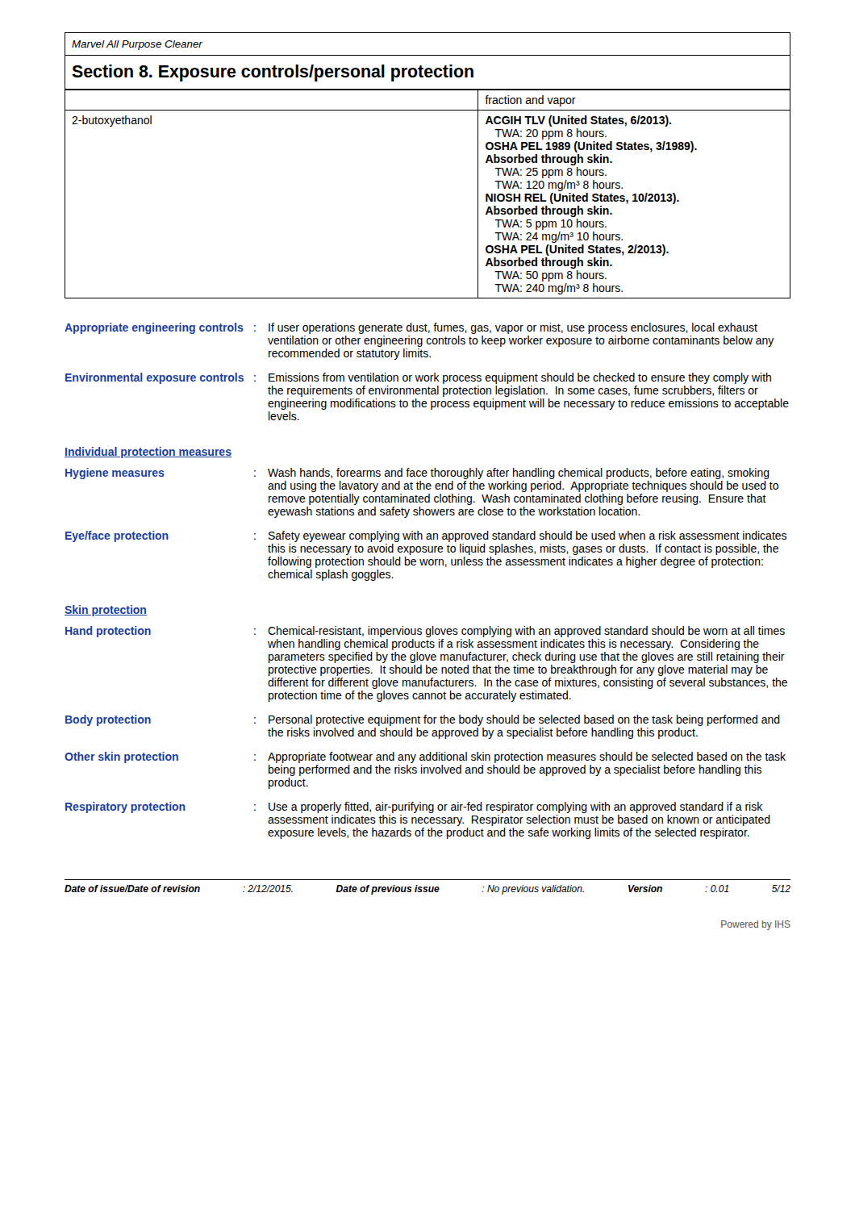Marvel All Purpose Cleaner
Section 8. Exposure controls/personal protection
| | fraction and vapor |
| 2-butoxyethanol | ACGIH TLV (United States, 6/2013). TWA: 20 ppm 8 hours. OSHA PEL 1989 (United States, 3/1989). Absorbed through skin. TWA: 25 ppm 8 hours. TWA: 120 mg/m³ 8 hours. NIOSH REL (United States, 10/2013). Absorbed through skin. TWA: 5 ppm 10 hours. TWA: 24 mg/m³ 10 hours. OSHA PEL (United States, 2/2013). Absorbed through skin. TWA: 50 ppm 8 hours. TWA: 240 mg/m³ 8 hours. |
| Appropriate engineering controls | : | If user operations generate dust, fumes, gas, vapor or mist, use process enclosures, local exhaust ventilation or other engineering controls to keep worker exposure to airborne contaminants below any recommended or statutory limits. |
| Environmental exposure controls | : | Emissions from ventilation or work process equipment should be checked to ensure they comply with the requirements of environmental protection legislation. In some cases, fume scrubbers, filters or engineering modifications to the process equipment will be necessary to reduce emissions to acceptable levels. |
Individual protection measures
| Hygiene measures | : | Wash hands, forearms and face thoroughly after handling chemical products, before eating, smoking and using the lavatory and at the end of the working period. Appropriate techniques should be used to remove potentially contaminated clothing. Wash contaminated clothing before reusing. Ensure that eyewash stations and safety showers are close to the workstation location. |
| Eye/face protection | : | Safety eyewear complying with an approved standard should be used when a risk assessment indicates this is necessary to avoid exposure to liquid splashes, mists, gases or dusts. If contact is possible, the following protection should be worn, unless the assessment indicates a higher degree of protection: chemical splash goggles. |
Skin protection
| Hand protection | : | Chemical-resistant, impervious gloves complying with an approved standard should be worn at all times when handling chemical products if a risk assessment indicates this is necessary. Considering the parameters specified by the glove manufacturer, check during use that the gloves are still retaining their protective properties. It should be noted that the time to breakthrough for any glove material may be different for different glove manufacturers. In the case of mixtures, consisting of several substances, the protection time of the gloves cannot be accurately estimated. |
| Body protection | : | Personal protective equipment for the body should be selected based on the task being performed and the risks involved and should be approved by a specialist before handling this product. |
| Other skin protection | : | Appropriate footwear and any additional skin protection measures should be selected based on the task being performed and the risks involved and should be approved by a specialist before handling this product. |
| Respiratory protection | : | Use a properly fitted, air-purifying or air-fed respirator complying with an approved standard if a risk assessment indicates this is necessary. Respirator selection must be based on known or anticipated exposure levels, the hazards of the product and the safe working limits of the selected respirator. |
Date of issue/Date of revision : 2/12/2015. Date of previous issue : No previous validation. Version : 0.01 5/12
Powered by IHS